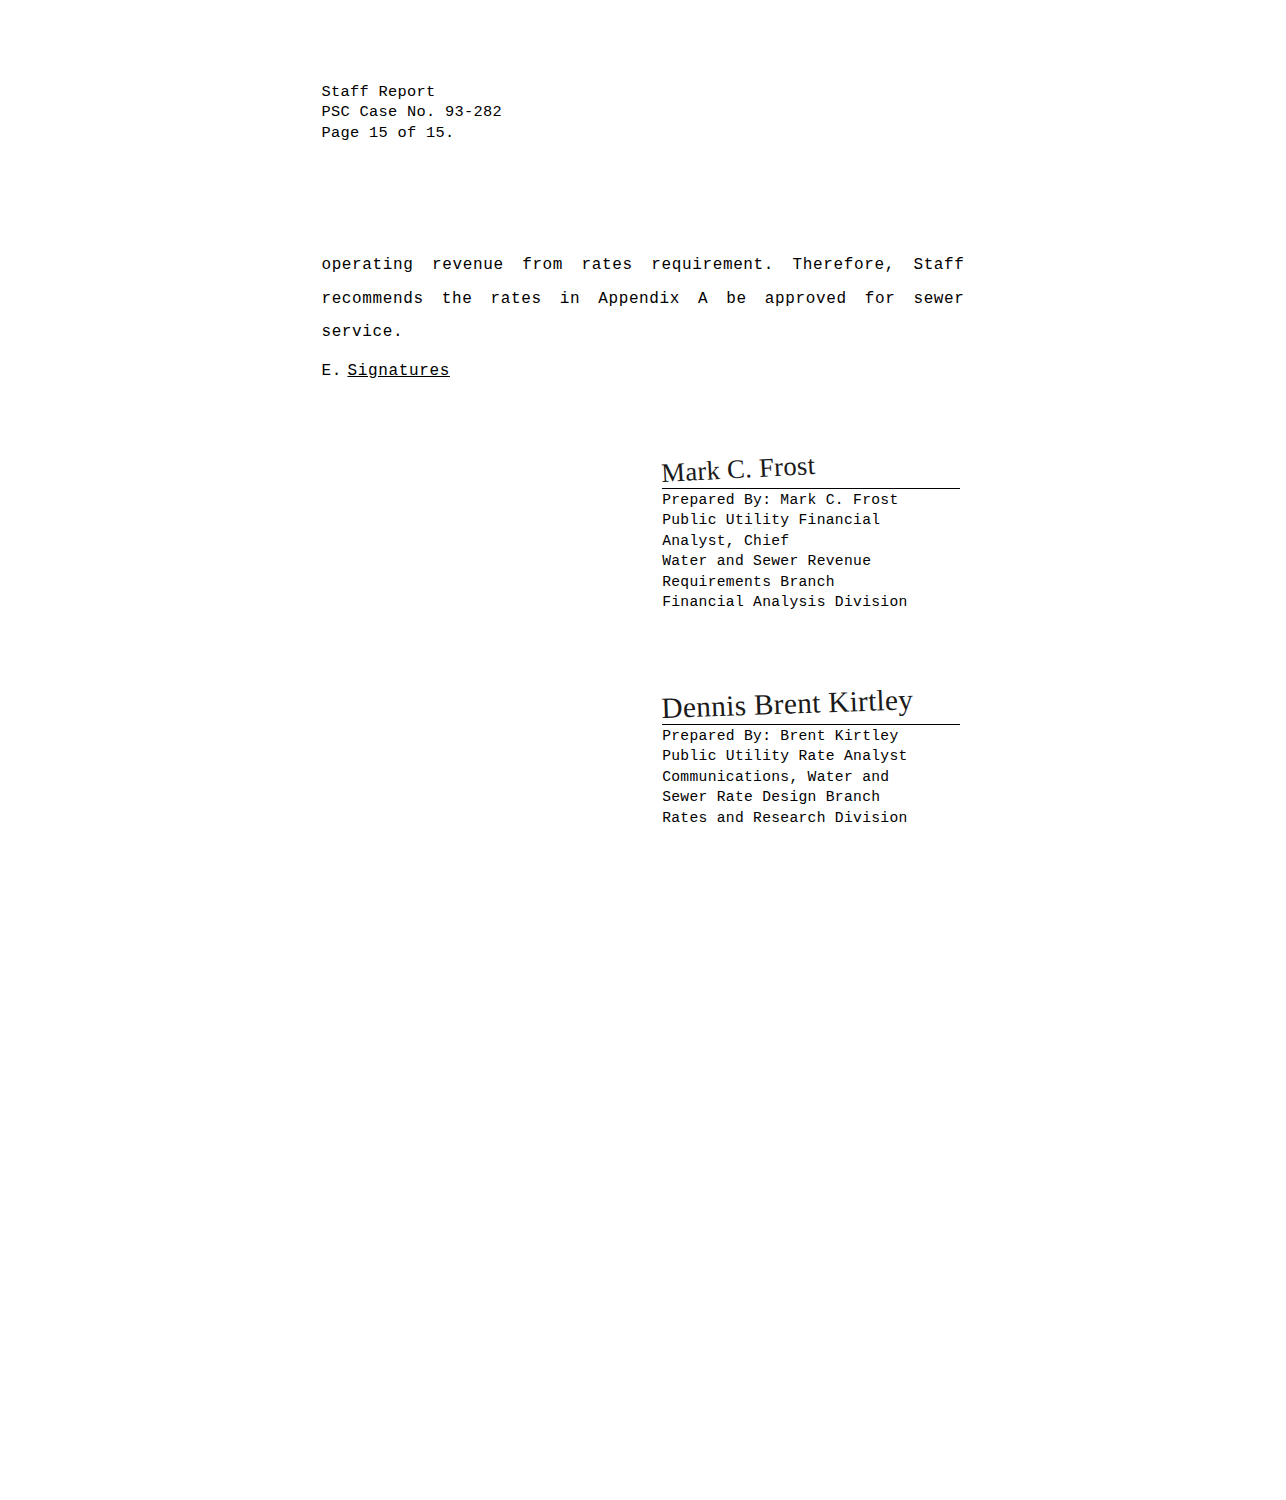Staff Report
PSC Case No. 93-282
Page 15 of 15.
operating revenue from rates requirement. Therefore, Staff recommends the rates in Appendix A be approved for sewer service.
E. Signatures
Mark C. Frost
Prepared By: Mark C. Frost
Public Utility Financial
Analyst, Chief
Water and Sewer Revenue
Requirements Branch
Financial Analysis Division
Dennis Brent Kirtley
Prepared By: Brent Kirtley
Public Utility Rate Analyst
Communications, Water and
Sewer Rate Design Branch
Rates and Research Division